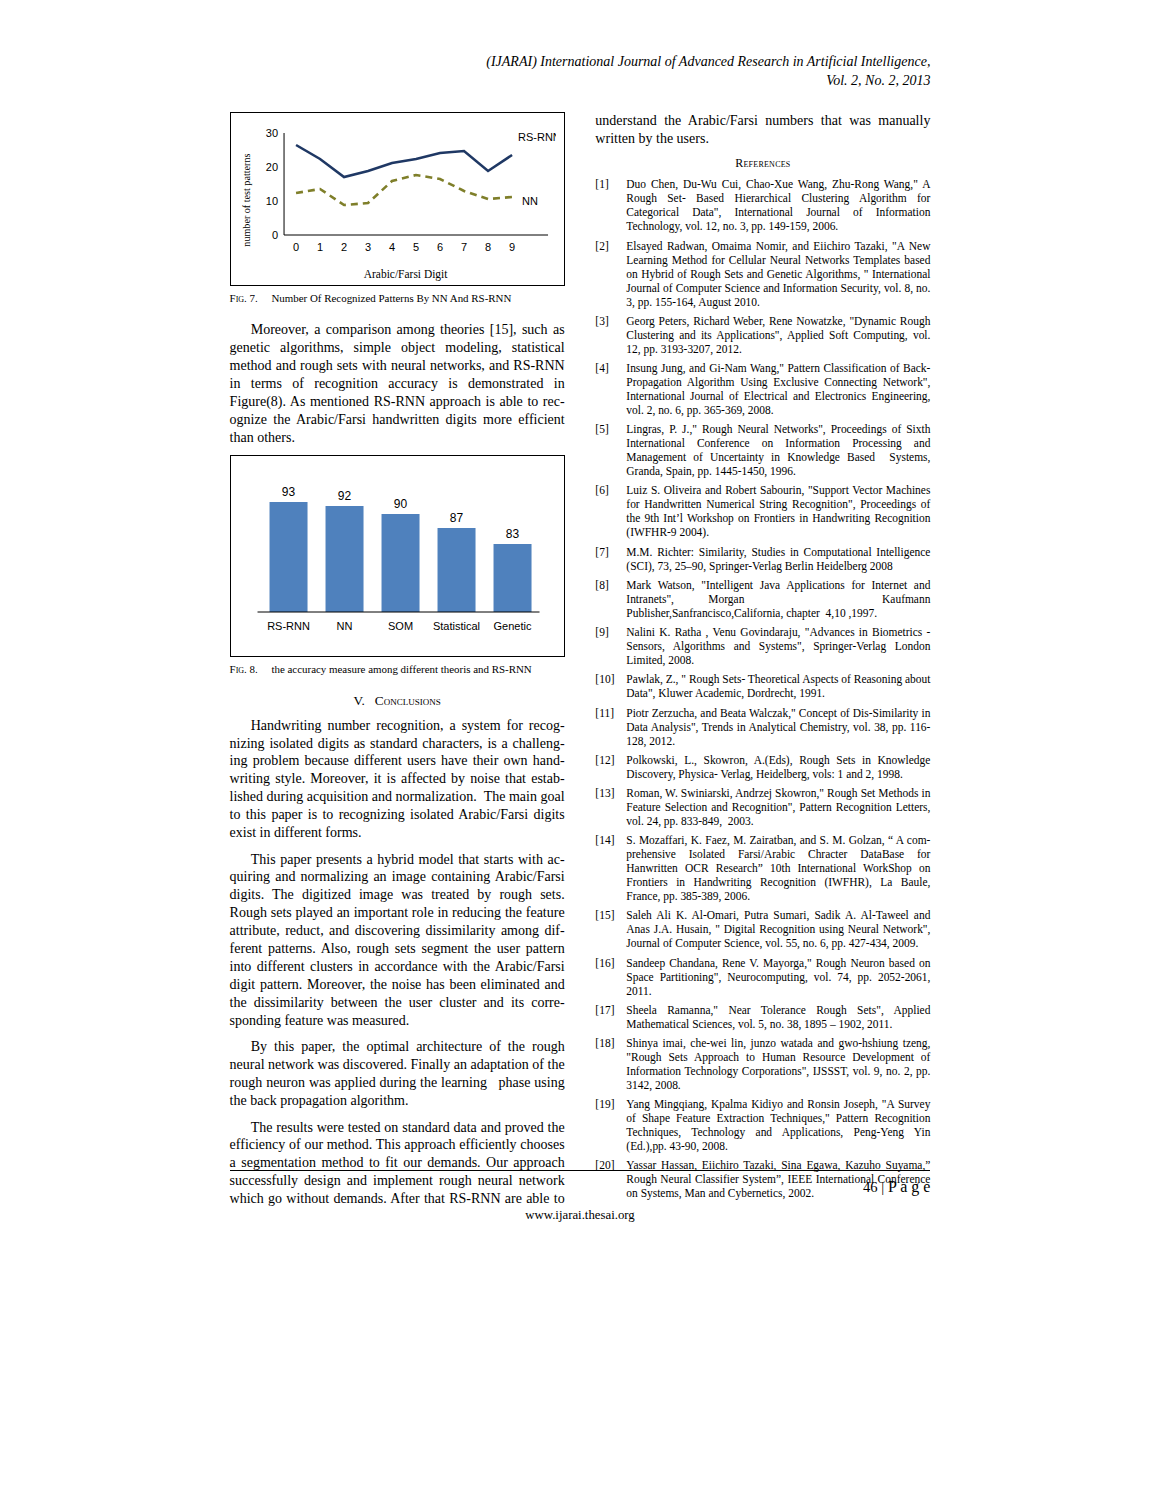(IJARAI) International Journal of Advanced Research in Artificial Intelligence,
Vol. 2, No. 2, 2013
number of test patterns
30 20 10 0 RS-RNN NN 0 1 2 3 4 5 6 7 8 9
Arabic/Farsi Digit
Fig. 7. Number Of Recognized Patterns By NN And RS-RNN
Moreover, a comparison among theories [15], such as genetic algorithms, simple object modeling, statistical method and rough sets with neural networks, and RS-RNN in terms of recognition accuracy is demonstrated in Figure(8). As mentioned RS-RNN approach is able to recognize the Arabic/Farsi handwritten digits more efficient than others.
93 92 90 87 83 RS-RNN NN SOM Statistical Genetic
Fig. 8. the accuracy measure among different theoris and RS-RNN
V. Conclusions
Handwriting number recognition, a system for recognizing isolated digits as standard characters, is a challenging problem because different users have their own handwriting style. Moreover, it is affected by noise that established during acquisition and normalization. The main goal to this paper is to recognizing isolated Arabic/Farsi digits exist in different forms.
This paper presents a hybrid model that starts with acquiring and normalizing an image containing Arabic/Farsi digits. The digitized image was treated by rough sets. Rough sets played an important role in reducing the feature attribute, reduct, and discovering dissimilarity among different patterns. Also, rough sets segment the user pattern into different clusters in accordance with the Arabic/Farsi digit pattern. Moreover, the noise has been eliminated and the dissimilarity between the user cluster and its corresponding feature was measured.
By this paper, the optimal architecture of the rough neural network was discovered. Finally an adaptation of the rough neuron was applied during the learning phase using the back propagation algorithm.
The results were tested on standard data and proved the efficiency of our method. This approach efficiently chooses a segmentation method to fit our demands. Our approach successfully design and implement rough neural network which go without demands. After that RS-RNN are able to understand the Arabic/Farsi numbers that was manually written by the users.
References
[1]
Duo Chen, Du-Wu Cui, Chao-Xue Wang, Zhu-Rong Wang," A Rough Set- Based Hierarchical Clustering Algorithm for Categorical Data", International Journal of Information Technology, vol. 12, no. 3, pp. 149-159, 2006.
[2]
Elsayed Radwan, Omaima Nomir, and Eiichiro Tazaki, "A New Learning Method for Cellular Neural Networks Templates based on Hybrid of Rough Sets and Genetic Algorithms, " International Journal of Computer Science and Information Security, vol. 8, no. 3, pp. 155-164, August 2010.
[3]
Georg Peters, Richard Weber, Rene Nowatzke, "Dynamic Rough Clustering and its Applications", Applied Soft Computing, vol. 12, pp. 3193-3207, 2012.
[4]
Insung Jung, and Gi-Nam Wang," Pattern Classification of Back-Propagation Algorithm Using Exclusive Connecting Network", International Journal of Electrical and Electronics Engineering, vol. 2, no. 6, pp. 365-369, 2008.
[5]
Lingras, P. J.," Rough Neural Networks", Proceedings of Sixth International Conference on Information Processing and Management of Uncertainty in Knowledge Based Systems, Granda, Spain, pp. 1445-1450, 1996.
[6]
Luiz S. Oliveira and Robert Sabourin, "Support Vector Machines for Handwritten Numerical String Recognition", Proceedings of the 9th Int’l Workshop on Frontiers in Handwriting Recognition (IWFHR-9 2004).
[7]
M.M. Richter: Similarity, Studies in Computational Intelligence (SCI), 73, 25–90, Springer-Verlag Berlin Heidelberg 2008
[8]
Mark Watson, "Intelligent Java Applications for Internet and Intranets", Morgan Kaufmann Publisher,Sanfrancisco,California, chapter 4,10 ,1997.
[9]
Nalini K. Ratha , Venu Govindaraju, "Advances in Biometrics -Sensors, Algorithms and Systems", Springer-Verlag London Limited, 2008.
[10]
Pawlak, Z., " Rough Sets- Theoretical Aspects of Reasoning about Data", Kluwer Academic, Dordrecht, 1991.
[11]
Piotr Zerzucha, and Beata Walczak," Concept of Dis-Similarity in Data Analysis", Trends in Analytical Chemistry, vol. 38, pp. 116-128, 2012.
[12]
Polkowski, L., Skowron, A.(Eds), Rough Sets in Knowledge Discovery, Physica- Verlag, Heidelberg, vols: 1 and 2, 1998.
[13]
Roman, W. Swiniarski, Andrzej Skowron," Rough Set Methods in Feature Selection and Recognition", Pattern Recognition Letters, vol. 24, pp. 833-849, 2003.
[14]
S. Mozaffari, K. Faez, M. Zairatban, and S. M. Golzan, “ A comprehensive Isolated Farsi/Arabic Chracter DataBase for Hanwritten OCR Research” 10th International WorkShop on Frontiers in Handwriting Recognition (IWFHR), La Baule, France, pp. 385-389, 2006.
[15]
Saleh Ali K. Al-Omari, Putra Sumari, Sadik A. Al-Taweel and Anas J.A. Husain, " Digital Recognition using Neural Network", Journal of Computer Science, vol. 55, no. 6, pp. 427-434, 2009.
[16]
Sandeep Chandana, Rene V. Mayorga," Rough Neuron based on Space Partitioning", Neurocomputing, vol. 74, pp. 2052-2061, 2011.
[17]
Sheela Ramanna," Near Tolerance Rough Sets", Applied Mathematical Sciences, vol. 5, no. 38, 1895 – 1902, 2011.
[18]
Shinya imai, che-wei lin, junzo watada and gwo-hshiung tzeng, "Rough Sets Approach to Human Resource Development of Information Technology Corporations", IJSSST, vol. 9, no. 2, pp. 3142, 2008.
[19]
Yang Mingqiang, Kpalma Kidiyo and Ronsin Joseph, "A Survey of Shape Feature Extraction Techniques," Pattern Recognition Techniques, Technology and Applications, Peng-Yeng Yin (Ed.),pp. 43-90, 2008.
[20]
Yassar Hassan, Eiichiro Tazaki, Sina Egawa, Kazuho Suyama,” Rough Neural Classifier System”, IEEE International Conference on Systems, Man and Cybernetics, 2002.
46 | P a g e
www.ijarai.thesai.org